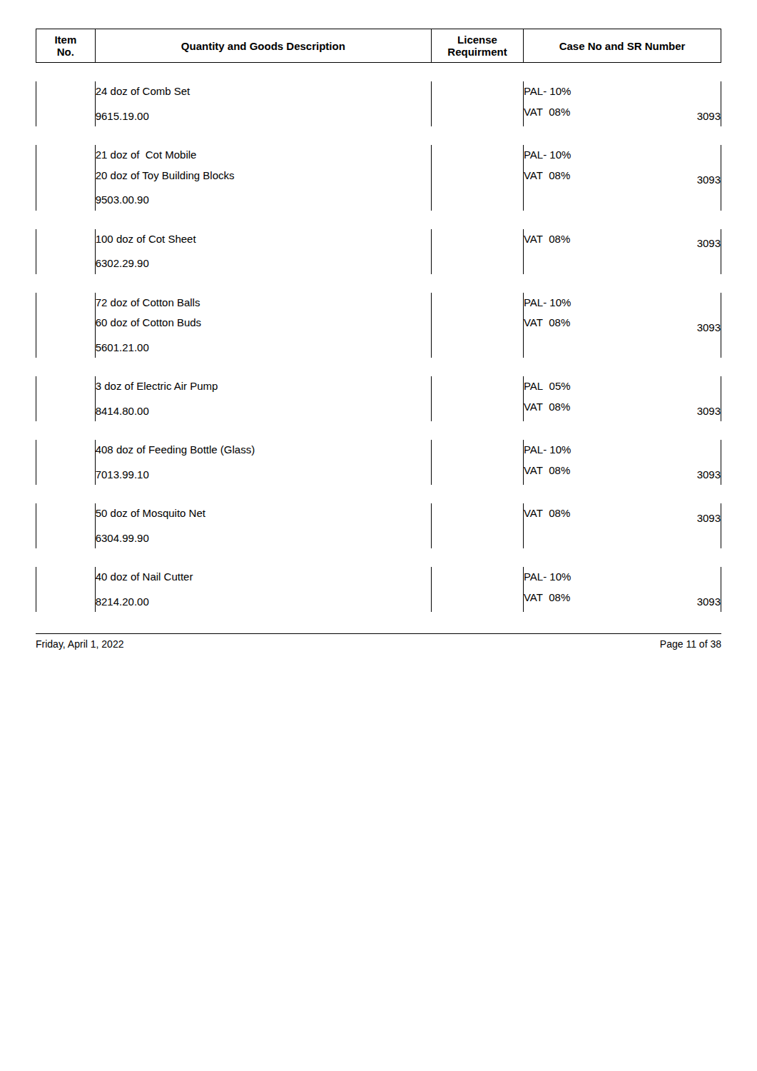| Item No. | Quantity and Goods Description | License Requirment | Case No and SR Number |
| --- | --- | --- | --- |
| | 24 doz of Comb Set 9615.19.00 | | PAL- 10% VAT 08% 3093 |
| | 21 doz of Cot Mobile 20 doz of Toy Building Blocks 9503.00.90 | | PAL- 10% VAT 08% 3093 |
| | 100 doz of Cot Sheet 6302.29.90 | | VAT 08% 3093 |
| | 72 doz of Cotton Balls 60 doz of Cotton Buds 5601.21.00 | | PAL- 10% VAT 08% 3093 |
| | 3 doz of Electric Air Pump 8414.80.00 | | PAL 05% VAT 08% 3093 |
| | 408 doz of Feeding Bottle (Glass) 7013.99.10 | | PAL- 10% VAT 08% 3093 |
| | 50 doz of Mosquito Net 6304.99.90 | | VAT 08% 3093 |
| | 40 doz of Nail Cutter 8214.20.00 | | PAL- 10% VAT 08% 3093 |
Friday, April 1, 2022
Page 11 of 38